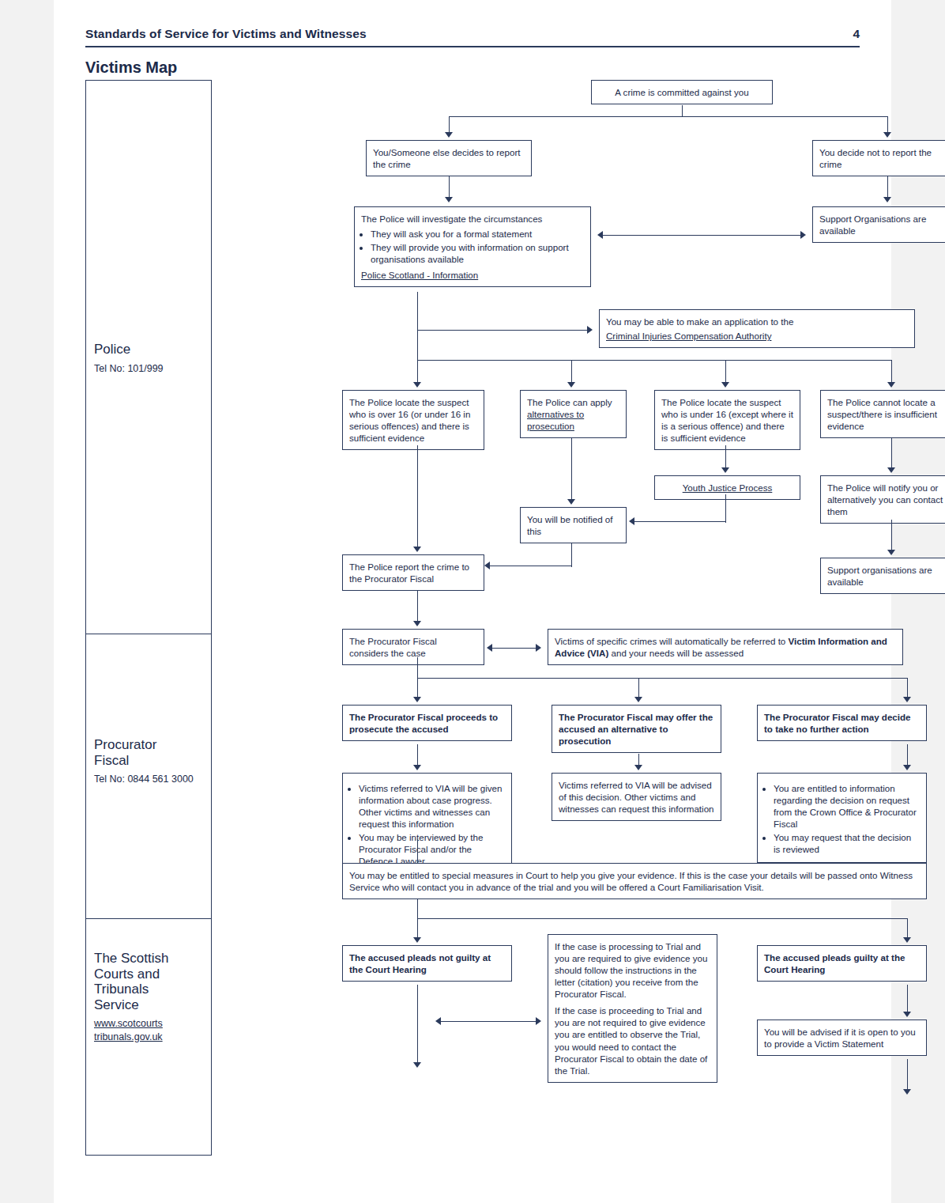Standards of Service for Victims and Witnesses
4
Victims Map
Police
Tel No: 101/999
Procurator
Fiscal
Tel No: 0844 561 3000
The Scottish
Courts and
Tribunals
Service
www.scotcourts
tribunals.gov.uk
A crime is committed against you
You/Someone else decides to report the crime
You decide not to report the crime
The Police will investigate the circumstances
They will ask you for a formal statement
They will provide you with information on support organisations available
Police Scotland - Information
Support Organisations are available
You may be able to make an application to the
Criminal Injuries Compensation Authority
The Police locate the suspect who is over 16 (or under 16 in serious offences) and there is sufficient evidence
The Police can apply alternatives to prosecution
The Police locate the suspect who is under 16 (except where it is a serious offence) and there is sufficient evidence
The Police cannot locate a suspect/there is insufficient evidence
Youth Justice Process
The Police will notify you or alternatively you can contact them
You will be notified of this
Support organisations are available
The Police report the crime to the Procurator Fiscal
The Procurator Fiscal considers the case
Victims of specific crimes will automatically be referred to Victim Information and Advice (VIA) and your needs will be assessed
The Procurator Fiscal proceeds to prosecute the accused
The Procurator Fiscal may offer the accused an alternative to prosecution
The Procurator Fiscal may decide to take no further action
Victims referred to VIA will be given information about case progress. Other victims and witnesses can request this information
You may be interviewed by the Procurator Fiscal and/or the Defence Lawyer
Victims referred to VIA will be advised of this decision. Other victims and witnesses can request this information
You are entitled to information regarding the decision on request from the Crown Office & Procurator Fiscal
You may request that the decision is reviewed
You may be entitled to special measures in Court to help you give your evidence. If this is the case your details will be passed onto Witness Service who will contact you in advance of the trial and you will be offered a Court Familiarisation Visit.
The accused pleads not guilty at the Court Hearing
The accused pleads guilty at the Court Hearing
If the case is processing to Trial and you are required to give evidence you should follow the instructions in the letter (citation) you receive from the Procurator Fiscal.
If the case is proceeding to Trial and you are not required to give evidence you are entitled to observe the Trial, you would need to contact the Procurator Fiscal to obtain the date of the Trial.
You will be advised if it is open to you to provide a Victim Statement